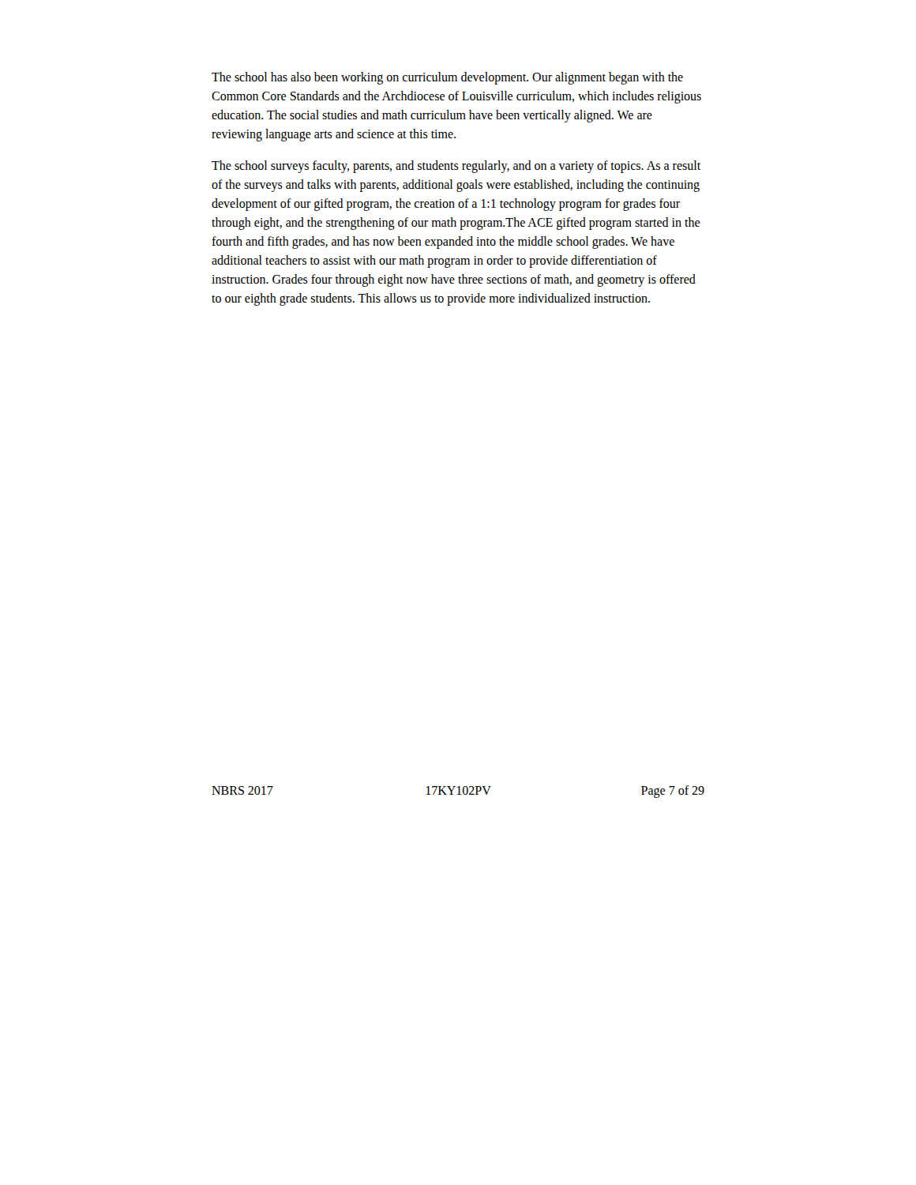The school has also been working on curriculum development. Our alignment began with the Common Core Standards and the Archdiocese of Louisville curriculum, which includes religious education. The social studies and math curriculum have been vertically aligned. We are reviewing language arts and science at this time.
The school surveys faculty, parents, and students regularly, and on a variety of topics. As a result of the surveys and talks with parents, additional goals were established, including the continuing development of our gifted program, the creation of a 1:1 technology program for grades four through eight, and the strengthening of our math program.The ACE gifted program started in the fourth and fifth grades, and has now been expanded into the middle school grades. We have additional teachers to assist with our math program in order to provide differentiation of instruction. Grades four through eight now have three sections of math, and geometry is offered to our eighth grade students. This allows us to provide more individualized instruction.
| NBRS 2017 | 17KY102PV | Page 7 of 29 |